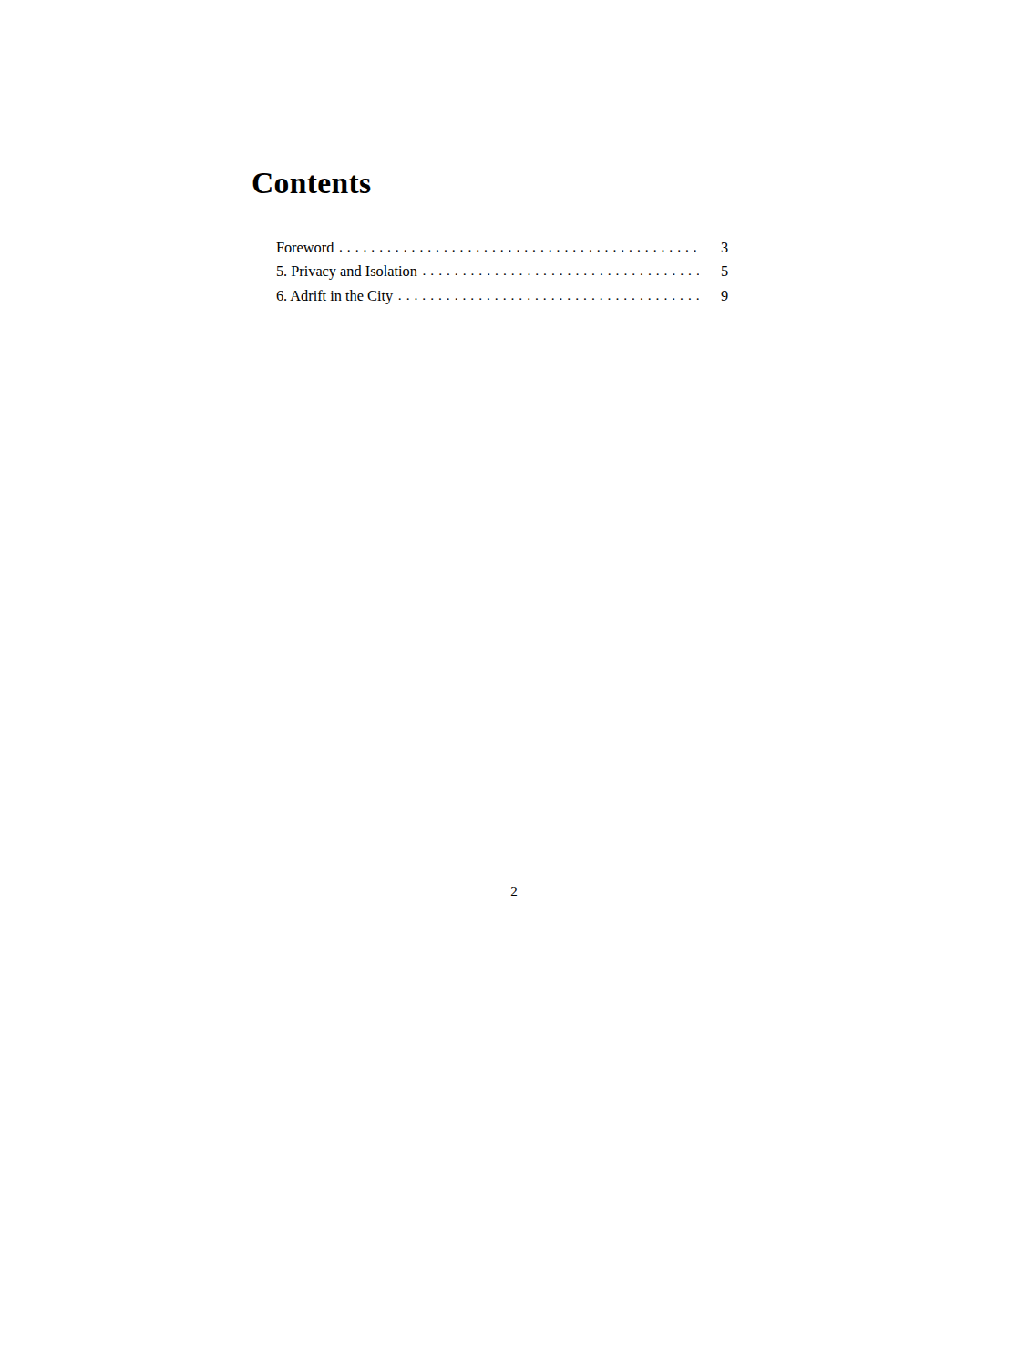Contents
Foreword .................................................. 3
5. Privacy and Isolation .................................................. 5
6. Adrift in the City .................................................. 9
2